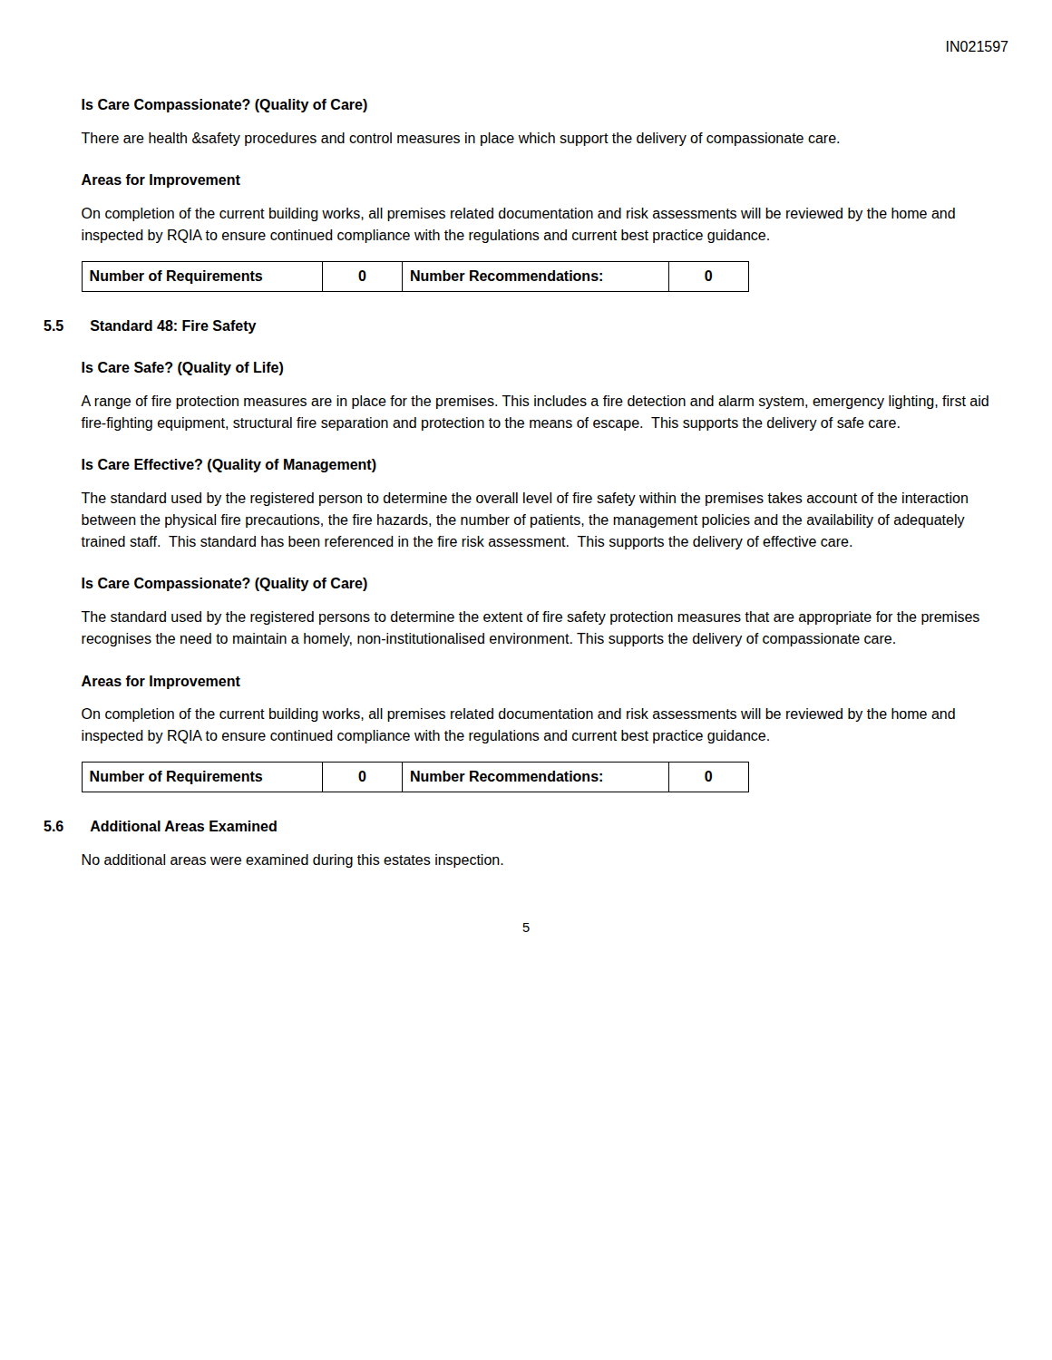IN021597
Is Care Compassionate? (Quality of Care)
There are health &safety procedures and control measures in place which support the delivery of compassionate care.
Areas for Improvement
On completion of the current building works, all premises related documentation and risk assessments will be reviewed by the home and inspected by RQIA to ensure continued compliance with the regulations and current best practice guidance.
| Number of Requirements | 0 | Number Recommendations: | 0 |
5.5 Standard 48: Fire Safety
Is Care Safe? (Quality of Life)
A range of fire protection measures are in place for the premises. This includes a fire detection and alarm system, emergency lighting, first aid fire-fighting equipment, structural fire separation and protection to the means of escape. This supports the delivery of safe care.
Is Care Effective? (Quality of Management)
The standard used by the registered person to determine the overall level of fire safety within the premises takes account of the interaction between the physical fire precautions, the fire hazards, the number of patients, the management policies and the availability of adequately trained staff. This standard has been referenced in the fire risk assessment. This supports the delivery of effective care.
Is Care Compassionate? (Quality of Care)
The standard used by the registered persons to determine the extent of fire safety protection measures that are appropriate for the premises recognises the need to maintain a homely, non-institutionalised environment. This supports the delivery of compassionate care.
Areas for Improvement
On completion of the current building works, all premises related documentation and risk assessments will be reviewed by the home and inspected by RQIA to ensure continued compliance with the regulations and current best practice guidance.
| Number of Requirements | 0 | Number Recommendations: | 0 |
5.6 Additional Areas Examined
No additional areas were examined during this estates inspection.
5